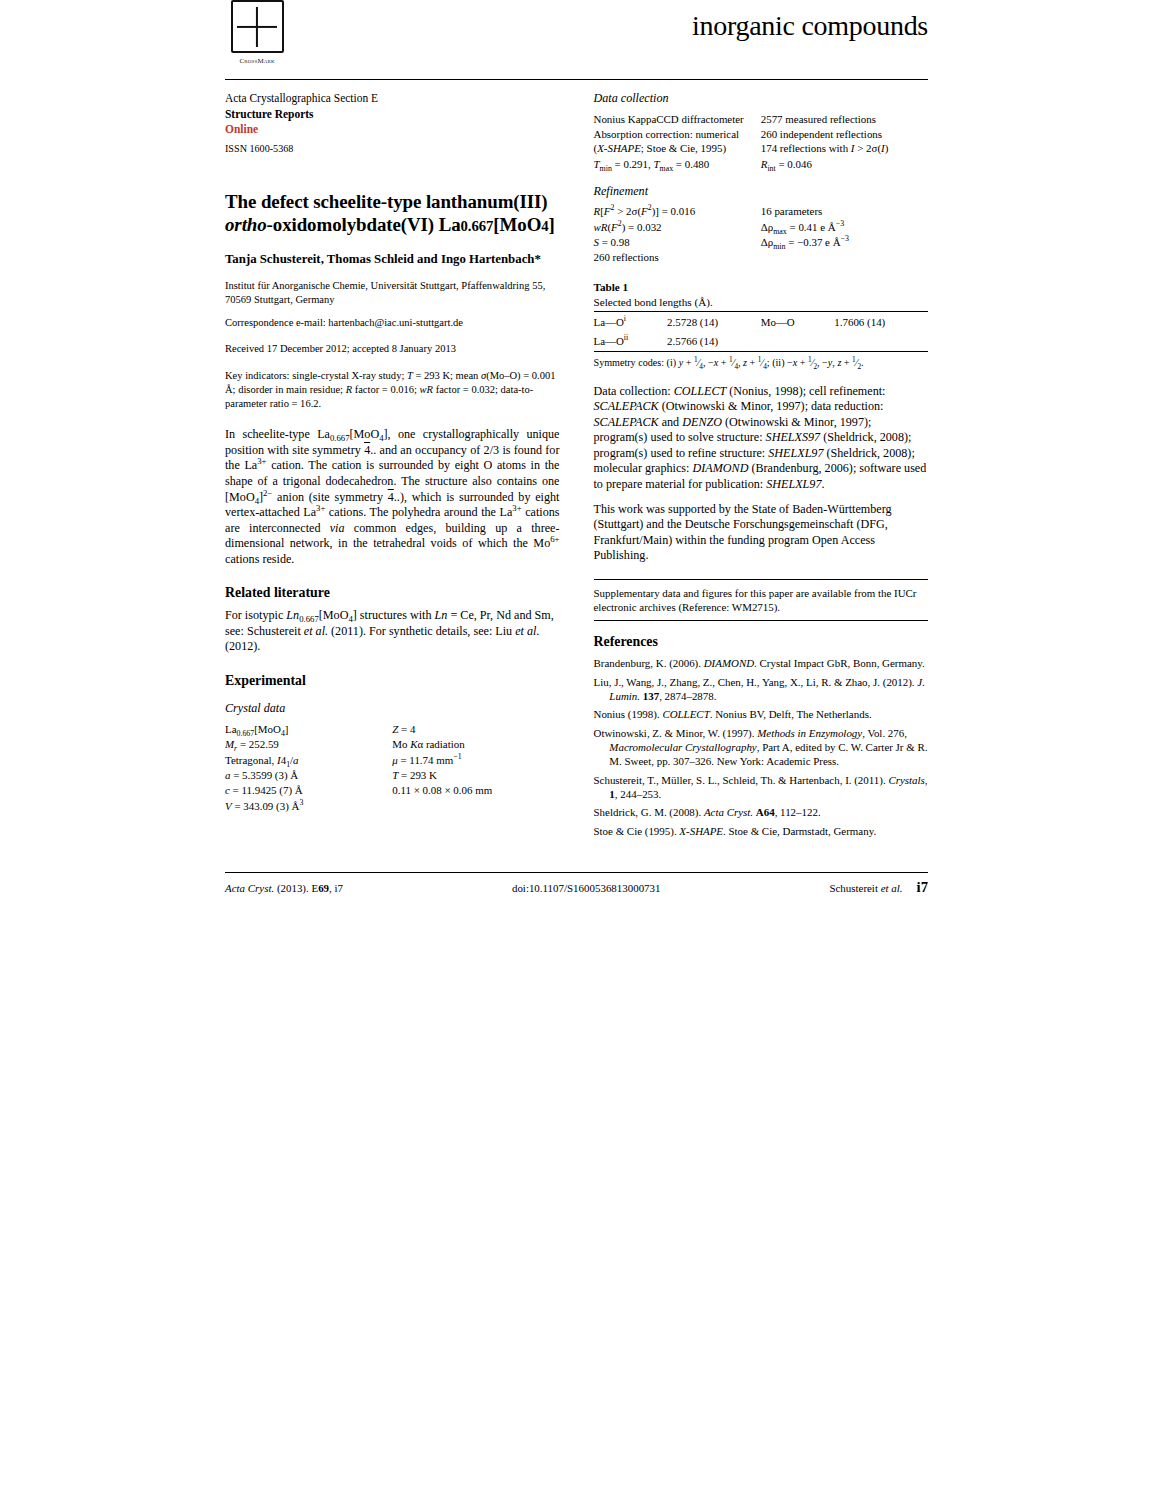CrossMark
inorganic compounds
Acta Crystallographica Section E
Structure Reports
Online
ISSN 1600-5368
The defect scheelite-type lanthanum(III) ortho-oxidomolybdate(VI) La0.667[MoO4]
Tanja Schustereit, Thomas Schleid and Ingo Hartenbach*
Institut für Anorganische Chemie, Universität Stuttgart, Pfaffenwaldring 55, 70569 Stuttgart, Germany
Correspondence e-mail: hartenbach@iac.uni-stuttgart.de
Received 17 December 2012; accepted 8 January 2013
Key indicators: single-crystal X-ray study; T = 293 K; mean σ(Mo–O) = 0.001 Å; disorder in main residue; R factor = 0.016; wR factor = 0.032; data-to-parameter ratio = 16.2.
In scheelite-type La0.667[MoO4], one crystallographically unique position with site symmetry 4.. and an occupancy of 2/3 is found for the La3+ cation. The cation is surrounded by eight O atoms in the shape of a trigonal dodecahedron. The structure also contains one [MoO4]2− anion (site symmetry 4..), which is surrounded by eight vertex-attached La3+ cations. The polyhedra around the La3+ cations are interconnected via common edges, building up a three-dimensional network, in the tetrahedral voids of which the Mo6+ cations reside.
Related literature
For isotypic Ln0.667[MoO4] structures with Ln = Ce, Pr, Nd and Sm, see: Schustereit et al. (2011). For synthetic details, see: Liu et al. (2012).
Experimental
Crystal data
| La 0.667 [MoO 4 ] | Z = 4 |
| M r = 252.59 | Mo K α radiation |
| Tetragonal, I 4 1 / a | μ = 11.74 mm −1 |
| a = 5.3599 (3) Å | T = 293 K |
| c = 11.9425 (7) Å | 0.11 × 0.08 × 0.06 mm |
| V = 343.09 (3) Å 3 | |
Data collection
| Nonius KappaCCD diffractometer | 2577 measured reflections |
| Absorption correction: numerical ( X-SHAPE ; Stoe & Cie, 1995) | 260 independent reflections 174 reflections with I > 2σ( I ) |
| T min = 0.291, T max = 0.480 | R int = 0.046 |
Refinement
| R [ F 2 > 2σ( F 2 )] = 0.016 | 16 parameters |
| wR ( F 2 ) = 0.032 | Δρ max = 0.41 e Å −3 |
| S = 0.98 | Δρ min = −0.37 e Å −3 |
| 260 reflections | |
Table 1
Selected bond lengths (Å).
| La—O i | 2.5728 (14) | Mo—O | 1.7606 (14) |
| La—O ii | 2.5766 (14) | | |
Symmetry codes: (i) y + 1⁄4, −x + 1⁄4, z + 1⁄4; (ii) −x + 1⁄2, −y, z + 1⁄2.
Data collection: COLLECT (Nonius, 1998); cell refinement: SCALEPACK (Otwinowski & Minor, 1997); data reduction: SCALEPACK and DENZO (Otwinowski & Minor, 1997); program(s) used to solve structure: SHELXS97 (Sheldrick, 2008); program(s) used to refine structure: SHELXL97 (Sheldrick, 2008); molecular graphics: DIAMOND (Brandenburg, 2006); software used to prepare material for publication: SHELXL97.
This work was supported by the State of Baden-Württemberg (Stuttgart) and the Deutsche Forschungsgemeinschaft (DFG, Frankfurt/Main) within the funding program Open Access Publishing.
Supplementary data and figures for this paper are available from the IUCr electronic archives (Reference: WM2715).
References
Brandenburg, K. (2006). DIAMOND. Crystal Impact GbR, Bonn, Germany.
Liu, J., Wang, J., Zhang, Z., Chen, H., Yang, X., Li, R. & Zhao, J. (2012). J. Lumin. 137, 2874–2878.
Nonius (1998). COLLECT. Nonius BV, Delft, The Netherlands.
Otwinowski, Z. & Minor, W. (1997). Methods in Enzymology, Vol. 276, Macromolecular Crystallography, Part A, edited by C. W. Carter Jr & R. M. Sweet, pp. 307–326. New York: Academic Press.
Schustereit, T., Müller, S. L., Schleid, Th. & Hartenbach, I. (2011). Crystals, 1, 244–253.
Sheldrick, G. M. (2008). Acta Cryst. A64, 112–122.
Stoe & Cie (1995). X-SHAPE. Stoe & Cie, Darmstadt, Germany.
Acta Cryst. (2013). E69, i7
doi:10.1107/S1600536813000731
Schustereit et al. i7